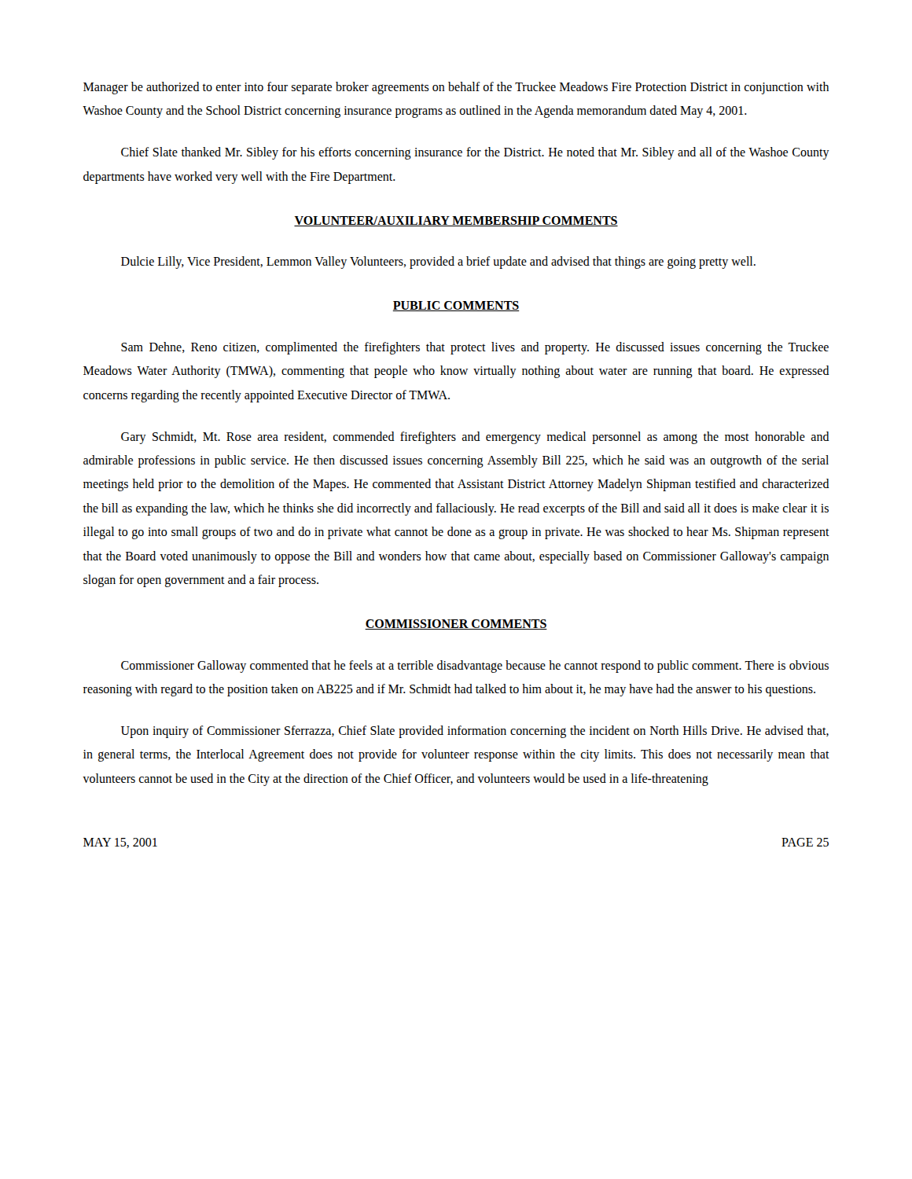Manager be authorized to enter into four separate broker agreements on behalf of the Truckee Meadows Fire Protection District in conjunction with Washoe County and the School District concerning insurance programs as outlined in the Agenda memorandum dated May 4, 2001.
Chief Slate thanked Mr. Sibley for his efforts concerning insurance for the District. He noted that Mr. Sibley and all of the Washoe County departments have worked very well with the Fire Department.
Volunteer/Auxiliary Membership Comments
Dulcie Lilly, Vice President, Lemmon Valley Volunteers, provided a brief update and advised that things are going pretty well.
Public Comments
Sam Dehne, Reno citizen, complimented the firefighters that protect lives and property. He discussed issues concerning the Truckee Meadows Water Authority (TMWA), commenting that people who know virtually nothing about water are running that board. He expressed concerns regarding the recently appointed Executive Director of TMWA.
Gary Schmidt, Mt. Rose area resident, commended firefighters and emergency medical personnel as among the most honorable and admirable professions in public service. He then discussed issues concerning Assembly Bill 225, which he said was an outgrowth of the serial meetings held prior to the demolition of the Mapes. He commented that Assistant District Attorney Madelyn Shipman testified and characterized the bill as expanding the law, which he thinks she did incorrectly and fallaciously. He read excerpts of the Bill and said all it does is make clear it is illegal to go into small groups of two and do in private what cannot be done as a group in private. He was shocked to hear Ms. Shipman represent that the Board voted unanimously to oppose the Bill and wonders how that came about, especially based on Commissioner Galloway's campaign slogan for open government and a fair process.
Commissioner Comments
Commissioner Galloway commented that he feels at a terrible disadvantage because he cannot respond to public comment. There is obvious reasoning with regard to the position taken on AB225 and if Mr. Schmidt had talked to him about it, he may have had the answer to his questions.
Upon inquiry of Commissioner Sferrazza, Chief Slate provided information concerning the incident on North Hills Drive. He advised that, in general terms, the Interlocal Agreement does not provide for volunteer response within the city limits. This does not necessarily mean that volunteers cannot be used in the City at the direction of the Chief Officer, and volunteers would be used in a life-threatening
MAY 15, 2001 PAGE 25